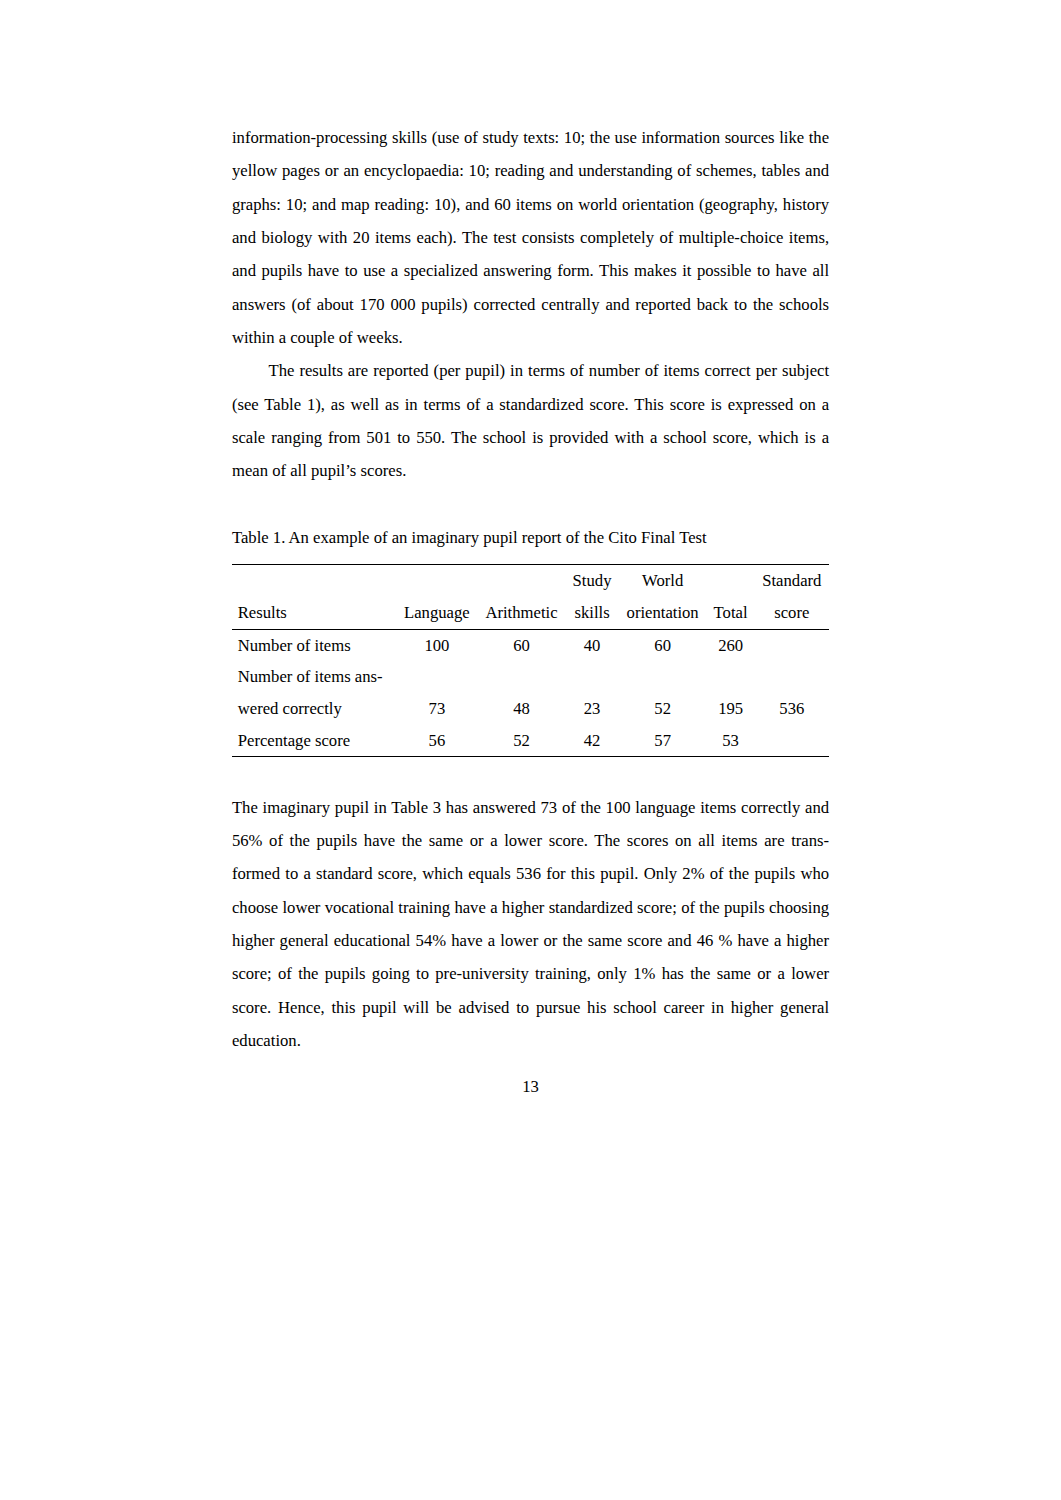information-processing skills (use of study texts: 10; the use information sources like the yellow pages or an encyclopaedia: 10; reading and understanding of schemes, tables and graphs: 10; and map reading: 10), and 60 items on world orientation (geography, history and biology with 20 items each). The test consists completely of multiple-choice items, and pupils have to use a specialized answering form. This makes it possible to have all answers (of about 170 000 pupils) corrected centrally and reported back to the schools within a couple of weeks.
The results are reported (per pupil) in terms of number of items correct per subject (see Table 1), as well as in terms of a standardized score. This score is expressed on a scale ranging from 501 to 550. The school is provided with a school score, which is a mean of all pupil’s scores.
Table 1. An example of an imaginary pupil report of the Cito Final Test
| | | | Study | World | | Standard |
| --- | --- | --- | --- | --- | --- | --- |
| Results | Language | Arithmetic | skills | orientation | Total | score |
| Number of items | 100 | 60 | 40 | 60 | 260 | |
| Number of items ans- | | | | | | |
| wered correctly | 73 | 48 | 23 | 52 | 195 | 536 |
| Percentage score | 56 | 52 | 42 | 57 | 53 | |
The imaginary pupil in Table 3 has answered 73 of the 100 language items correctly and 56% of the pupils have the same or a lower score. The scores on all items are transformed to a standard score, which equals 536 for this pupil. Only 2% of the pupils who choose lower vocational training have a higher standardized score; of the pupils choosing higher general educational 54% have a lower or the same score and 46 % have a higher score; of the pupils going to pre-university training, only 1% has the same or a lower score. Hence, this pupil will be advised to pursue his school career in higher general education.
13